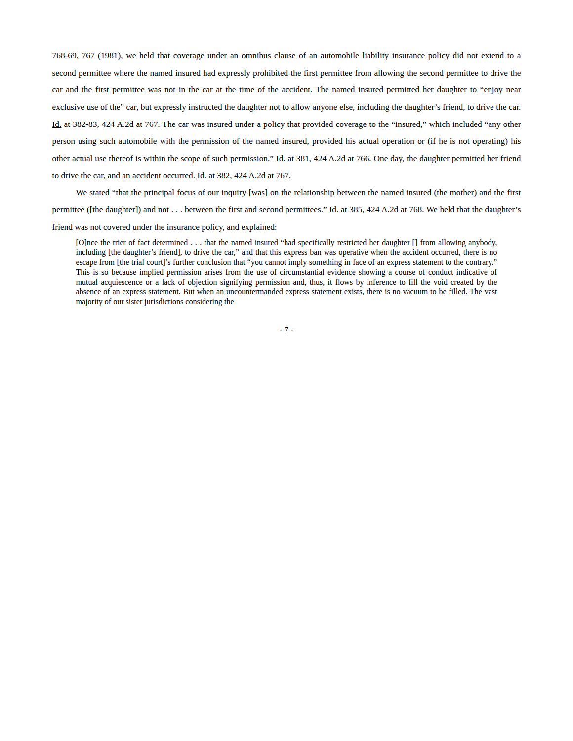768-69, 767 (1981), we held that coverage under an omnibus clause of an automobile liability insurance policy did not extend to a second permittee where the named insured had expressly prohibited the first permittee from allowing the second permittee to drive the car and the first permittee was not in the car at the time of the accident. The named insured permitted her daughter to “enjoy near exclusive use of the” car, but expressly instructed the daughter not to allow anyone else, including the daughter’s friend, to drive the car. Id. at 382-83, 424 A.2d at 767. The car was insured under a policy that provided coverage to the “insured,” which included “any other person using such automobile with the permission of the named insured, provided his actual operation or (if he is not operating) his other actual use thereof is within the scope of such permission.” Id. at 381, 424 A.2d at 766. One day, the daughter permitted her friend to drive the car, and an accident occurred. Id. at 382, 424 A.2d at 767.
We stated “that the principal focus of our inquiry [was] on the relationship between the named insured (the mother) and the first permittee ([the daughter]) and not . . . between the first and second permittees.” Id. at 385, 424 A.2d at 768. We held that the daughter’s friend was not covered under the insurance policy, and explained:
[O]nce the trier of fact determined . . . that the named insured “had specifically restricted her daughter [] from allowing anybody, including [the daughter’s friend], to drive the car,” and that this express ban was operative when the accident occurred, there is no escape from [the trial court]’s further conclusion that “you cannot imply something in face of an express statement to the contrary.” This is so because implied permission arises from the use of circumstantial evidence showing a course of conduct indicative of mutual acquiescence or a lack of objection signifying permission and, thus, it flows by inference to fill the void created by the absence of an express statement. But when an uncountermanded express statement exists, there is no vacuum to be filled. The vast majority of our sister jurisdictions considering the
- 7 -